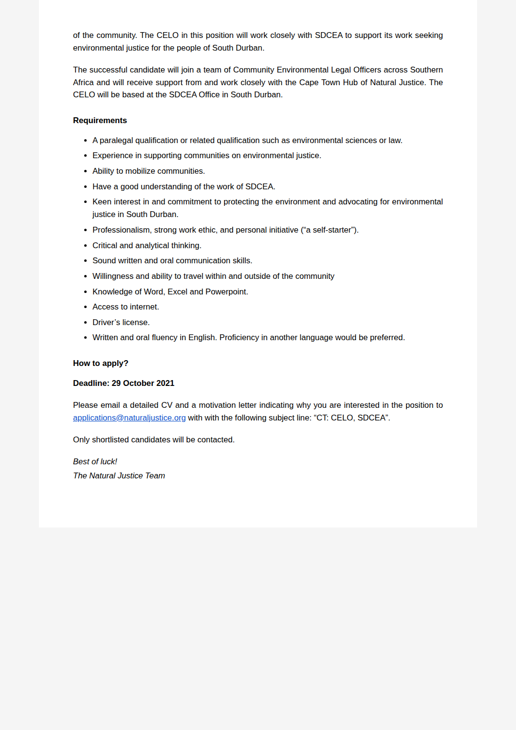of the community. The CELO in this position will work closely with SDCEA to support its work seeking environmental justice for the people of South Durban.
The successful candidate will join a team of Community Environmental Legal Officers across Southern Africa and will receive support from and work closely with the Cape Town Hub of Natural Justice. The CELO will be based at the SDCEA Office in South Durban.
Requirements
A paralegal qualification or related qualification such as environmental sciences or law.
Experience in supporting communities on environmental justice.
Ability to mobilize communities.
Have a good understanding of the work of SDCEA.
Keen interest in and commitment to protecting the environment and advocating for environmental justice in South Durban.
Professionalism, strong work ethic, and personal initiative (“a self-starter”).
Critical and analytical thinking.
Sound written and oral communication skills.
Willingness and ability to travel within and outside of the community
Knowledge of Word, Excel and Powerpoint.
Access to internet.
Driver’s license.
Written and oral fluency in English. Proficiency in another language would be preferred.
How to apply?
Deadline: 29 October 2021
Please email a detailed CV and a motivation letter indicating why you are interested in the position to applications@naturaljustice.org with with the following subject line: “CT: CELO, SDCEA”.
Only shortlisted candidates will be contacted.
Best of luck!
The Natural Justice Team